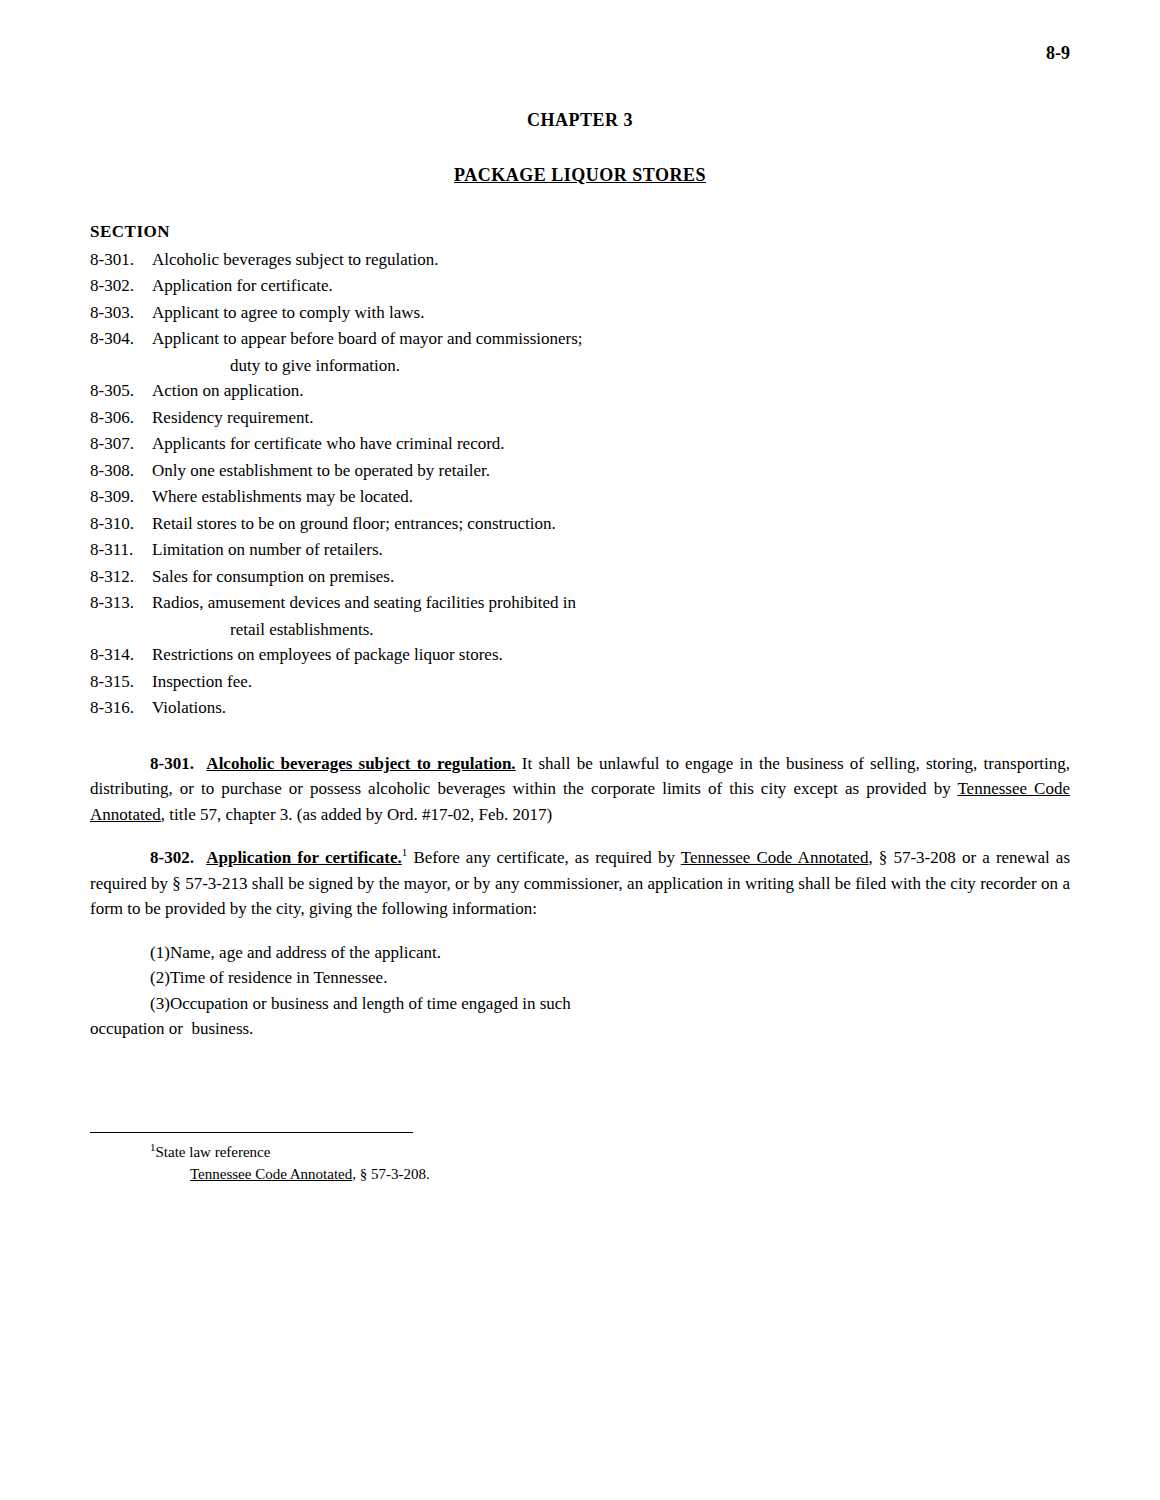8-9
CHAPTER 3
PACKAGE LIQUOR STORES
SECTION
8-301. Alcoholic beverages subject to regulation.
8-302. Application for certificate.
8-303. Applicant to agree to comply with laws.
8-304. Applicant to appear before board of mayor and commissioners;
duty to give information.
8-305. Action on application.
8-306. Residency requirement.
8-307. Applicants for certificate who have criminal record.
8-308. Only one establishment to be operated by retailer.
8-309. Where establishments may be located.
8-310. Retail stores to be on ground floor; entrances; construction.
8-311. Limitation on number of retailers.
8-312. Sales for consumption on premises.
8-313. Radios, amusement devices and seating facilities prohibited in
retail establishments.
8-314. Restrictions on employees of package liquor stores.
8-315. Inspection fee.
8-316. Violations.
8-301. Alcoholic beverages subject to regulation. It shall be unlawful to engage in the business of selling, storing, transporting, distributing, or to purchase or possess alcoholic beverages within the corporate limits of this city except as provided by Tennessee Code Annotated, title 57, chapter 3. (as added by Ord. #17-02, Feb. 2017)
8-302. Application for certificate.1 Before any certificate, as required by Tennessee Code Annotated, § 57-3-208 or a renewal as required by § 57-3-213 shall be signed by the mayor, or by any commissioner, an application in writing shall be filed with the city recorder on a form to be provided by the city, giving the following information:
(1) Name, age and address of the applicant.
(2) Time of residence in Tennessee.
(3) Occupation or business and length of time engaged in such
occupation or business.
1State law reference
Tennessee Code Annotated, § 57-3-208.